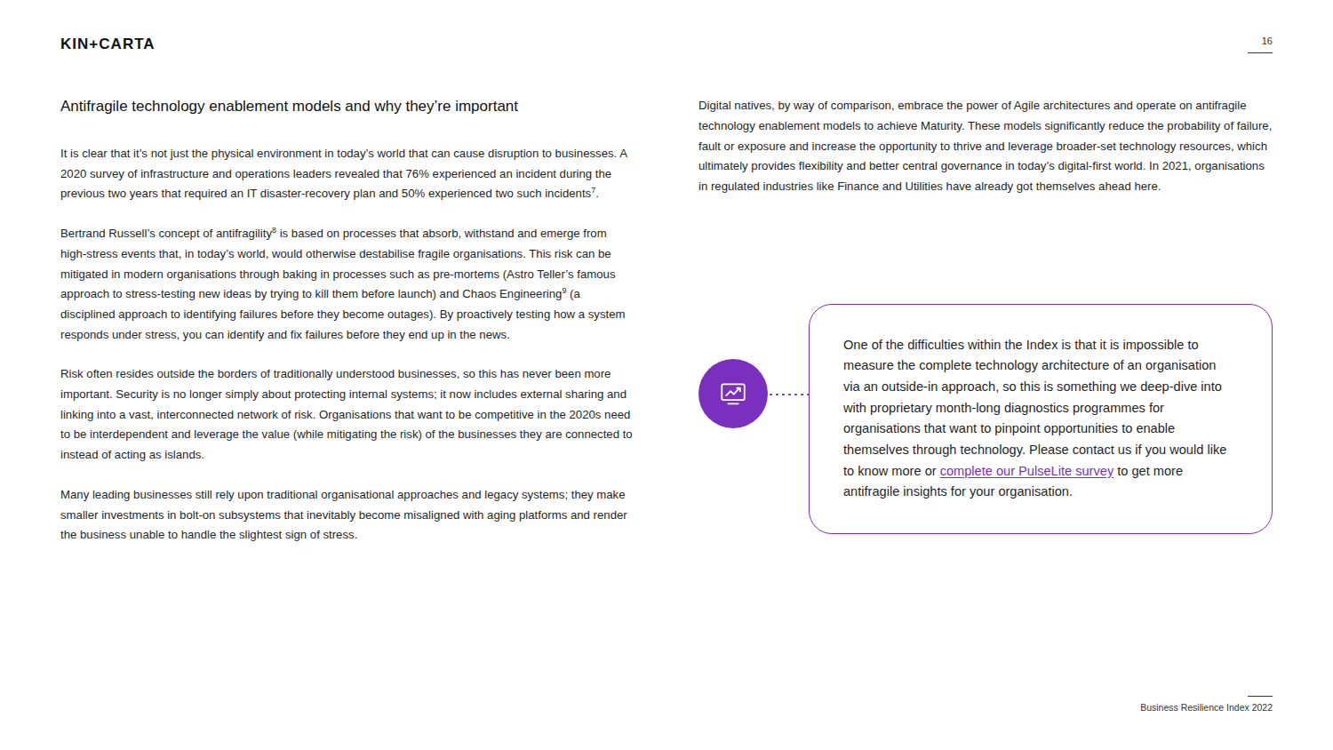KIN+CARTA
16
Antifragile technology enablement models and why they’re important
It is clear that it’s not just the physical environment in today’s world that can cause disruption to businesses. A 2020 survey of infrastructure and operations leaders revealed that 76% experienced an incident during the previous two years that required an IT disaster-recovery plan and 50% experienced two such incidents7.
Bertrand Russell’s concept of antifragility8 is based on processes that absorb, withstand and emerge from high-stress events that, in today’s world, would otherwise destabilise fragile organisations. This risk can be mitigated in modern organisations through baking in processes such as pre-mortems (Astro Teller’s famous approach to stress-testing new ideas by trying to kill them before launch) and Chaos Engineering9 (a disciplined approach to identifying failures before they become outages). By proactively testing how a system responds under stress, you can identify and fix failures before they end up in the news.
Risk often resides outside the borders of traditionally understood businesses, so this has never been more important. Security is no longer simply about protecting internal systems; it now includes external sharing and linking into a vast, interconnected network of risk. Organisations that want to be competitive in the 2020s need to be interdependent and leverage the value (while mitigating the risk) of the businesses they are connected to instead of acting as islands.
Many leading businesses still rely upon traditional organisational approaches and legacy systems; they make smaller investments in bolt-on subsystems that inevitably become misaligned with aging platforms and render the business unable to handle the slightest sign of stress.
Digital natives, by way of comparison, embrace the power of Agile architectures and operate on antifragile technology enablement models to achieve Maturity. These models significantly reduce the probability of failure, fault or exposure and increase the opportunity to thrive and leverage broader-set technology resources, which ultimately provides flexibility and better central governance in today’s digital-first world. In 2021, organisations in regulated industries like Finance and Utilities have already got themselves ahead here.
One of the difficulties within the Index is that it is impossible to measure the complete technology architecture of an organisation via an outside-in approach, so this is something we deep-dive into with proprietary month-long diagnostics programmes for organisations that want to pinpoint opportunities to enable themselves through technology. Please contact us if you would like to know more or complete our PulseLite survey to get more antifragile insights for your organisation.
Business Resilience Index 2022